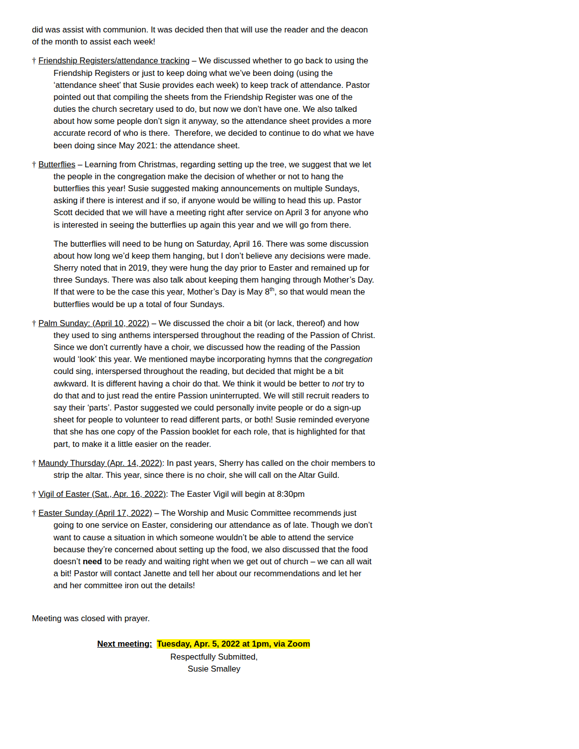did was assist with communion. It was decided then that will use the reader and the deacon of the month to assist each week!
† Friendship Registers/attendance tracking – We discussed whether to go back to using the Friendship Registers or just to keep doing what we’ve been doing (using the ‘attendance sheet’ that Susie provides each week) to keep track of attendance. Pastor pointed out that compiling the sheets from the Friendship Register was one of the duties the church secretary used to do, but now we don’t have one. We also talked about how some people don’t sign it anyway, so the attendance sheet provides a more accurate record of who is there. Therefore, we decided to continue to do what we have been doing since May 2021: the attendance sheet.
† Butterflies – Learning from Christmas, regarding setting up the tree, we suggest that we let the people in the congregation make the decision of whether or not to hang the butterflies this year! Susie suggested making announcements on multiple Sundays, asking if there is interest and if so, if anyone would be willing to head this up. Pastor Scott decided that we will have a meeting right after service on April 3 for anyone who is interested in seeing the butterflies up again this year and we will go from there.
The butterflies will need to be hung on Saturday, April 16. There was some discussion about how long we’d keep them hanging, but I don’t believe any decisions were made. Sherry noted that in 2019, they were hung the day prior to Easter and remained up for three Sundays. There was also talk about keeping them hanging through Mother’s Day. If that were to be the case this year, Mother’s Day is May 8th, so that would mean the butterflies would be up a total of four Sundays.
† Palm Sunday: (April 10, 2022) – We discussed the choir a bit (or lack, thereof) and how they used to sing anthems interspersed throughout the reading of the Passion of Christ. Since we don’t currently have a choir, we discussed how the reading of the Passion would ‘look’ this year. We mentioned maybe incorporating hymns that the congregation could sing, interspersed throughout the reading, but decided that might be a bit awkward. It is different having a choir do that. We think it would be better to not try to do that and to just read the entire Passion uninterrupted. We will still recruit readers to say their ‘parts’. Pastor suggested we could personally invite people or do a sign-up sheet for people to volunteer to read different parts, or both! Susie reminded everyone that she has one copy of the Passion booklet for each role, that is highlighted for that part, to make it a little easier on the reader.
† Maundy Thursday (Apr. 14, 2022): In past years, Sherry has called on the choir members to strip the altar. This year, since there is no choir, she will call on the Altar Guild.
† Vigil of Easter (Sat., Apr. 16, 2022): The Easter Vigil will begin at 8:30pm
† Easter Sunday (April 17, 2022) – The Worship and Music Committee recommends just going to one service on Easter, considering our attendance as of late. Though we don’t want to cause a situation in which someone wouldn’t be able to attend the service because they’re concerned about setting up the food, we also discussed that the food doesn’t need to be ready and waiting right when we get out of church – we can all wait a bit! Pastor will contact Janette and tell her about our recommendations and let her and her committee iron out the details!
Meeting was closed with prayer.
Next meeting: Tuesday, Apr. 5, 2022 at 1pm, via Zoom
Respectfully Submitted, Susie Smalley